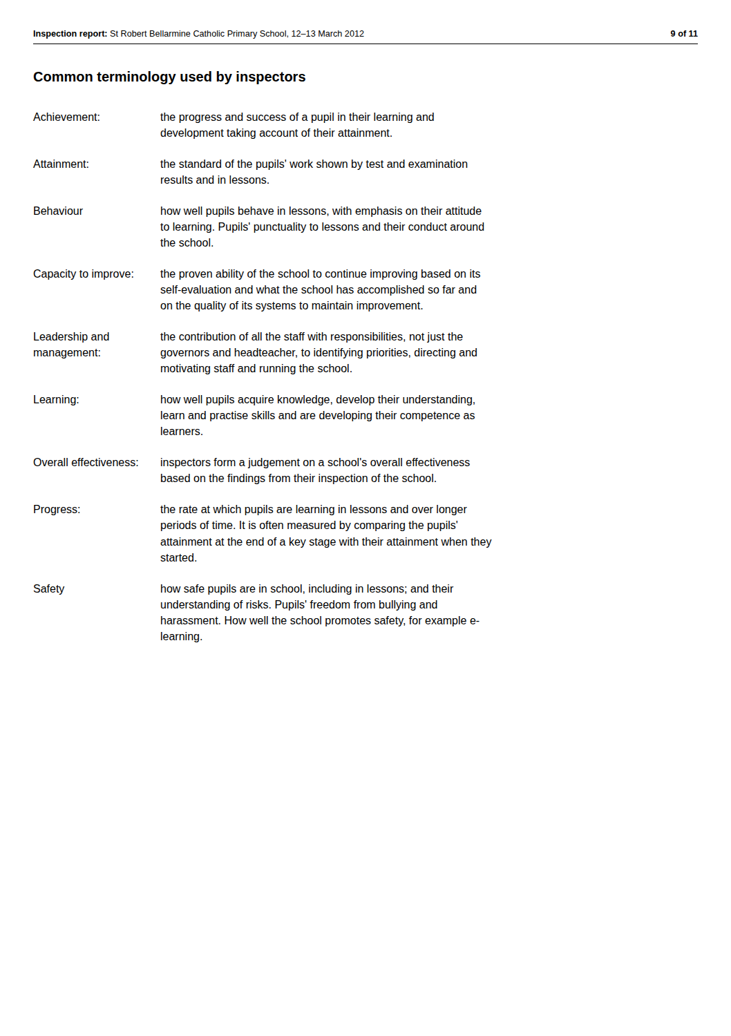Inspection report: St Robert Bellarmine Catholic Primary School, 12–13 March 2012
9 of 11
Common terminology used by inspectors
Achievement:
the progress and success of a pupil in their learning and development taking account of their attainment.
Attainment:
the standard of the pupils' work shown by test and examination results and in lessons.
Behaviour
how well pupils behave in lessons, with emphasis on their attitude to learning. Pupils' punctuality to lessons and their conduct around the school.
Capacity to improve:
the proven ability of the school to continue improving based on its self-evaluation and what the school has accomplished so far and on the quality of its systems to maintain improvement.
Leadership and management:
the contribution of all the staff with responsibilities, not just the governors and headteacher, to identifying priorities, directing and motivating staff and running the school.
Learning:
how well pupils acquire knowledge, develop their understanding, learn and practise skills and are developing their competence as learners.
Overall effectiveness:
inspectors form a judgement on a school's overall effectiveness based on the findings from their inspection of the school.
Progress:
the rate at which pupils are learning in lessons and over longer periods of time. It is often measured by comparing the pupils' attainment at the end of a key stage with their attainment when they started.
Safety
how safe pupils are in school, including in lessons; and their understanding of risks. Pupils' freedom from bullying and harassment. How well the school promotes safety, for example e-learning.